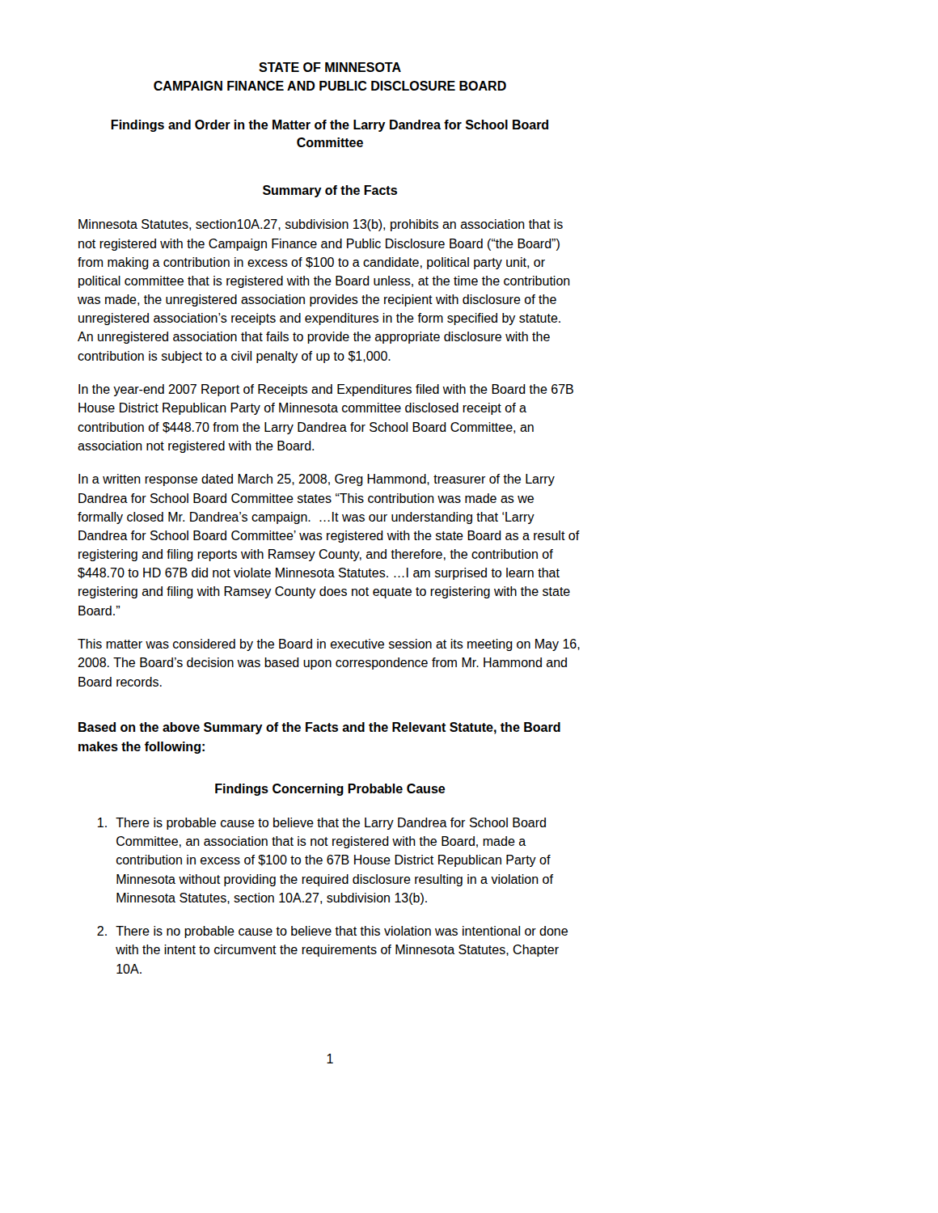STATE OF MINNESOTA CAMPAIGN FINANCE AND PUBLIC DISCLOSURE BOARD
Findings and Order in the Matter of the Larry Dandrea for School Board Committee
Summary of the Facts
Minnesota Statutes, section10A.27, subdivision 13(b), prohibits an association that is not registered with the Campaign Finance and Public Disclosure Board (“the Board”) from making a contribution in excess of $100 to a candidate, political party unit, or political committee that is registered with the Board unless, at the time the contribution was made, the unregistered association provides the recipient with disclosure of the unregistered association’s receipts and expenditures in the form specified by statute. An unregistered association that fails to provide the appropriate disclosure with the contribution is subject to a civil penalty of up to $1,000.
In the year-end 2007 Report of Receipts and Expenditures filed with the Board the 67B House District Republican Party of Minnesota committee disclosed receipt of a contribution of $448.70 from the Larry Dandrea for School Board Committee, an association not registered with the Board.
In a written response dated March 25, 2008, Greg Hammond, treasurer of the Larry Dandrea for School Board Committee states “This contribution was made as we formally closed Mr. Dandrea’s campaign. …It was our understanding that ‘Larry Dandrea for School Board Committee’ was registered with the state Board as a result of registering and filing reports with Ramsey County, and therefore, the contribution of $448.70 to HD 67B did not violate Minnesota Statutes. …I am surprised to learn that registering and filing with Ramsey County does not equate to registering with the state Board.”
This matter was considered by the Board in executive session at its meeting on May 16, 2008. The Board’s decision was based upon correspondence from Mr. Hammond and Board records.
Based on the above Summary of the Facts and the Relevant Statute, the Board makes the following:
Findings Concerning Probable Cause
There is probable cause to believe that the Larry Dandrea for School Board Committee, an association that is not registered with the Board, made a contribution in excess of $100 to the 67B House District Republican Party of Minnesota without providing the required disclosure resulting in a violation of Minnesota Statutes, section 10A.27, subdivision 13(b).
There is no probable cause to believe that this violation was intentional or done with the intent to circumvent the requirements of Minnesota Statutes, Chapter 10A.
1